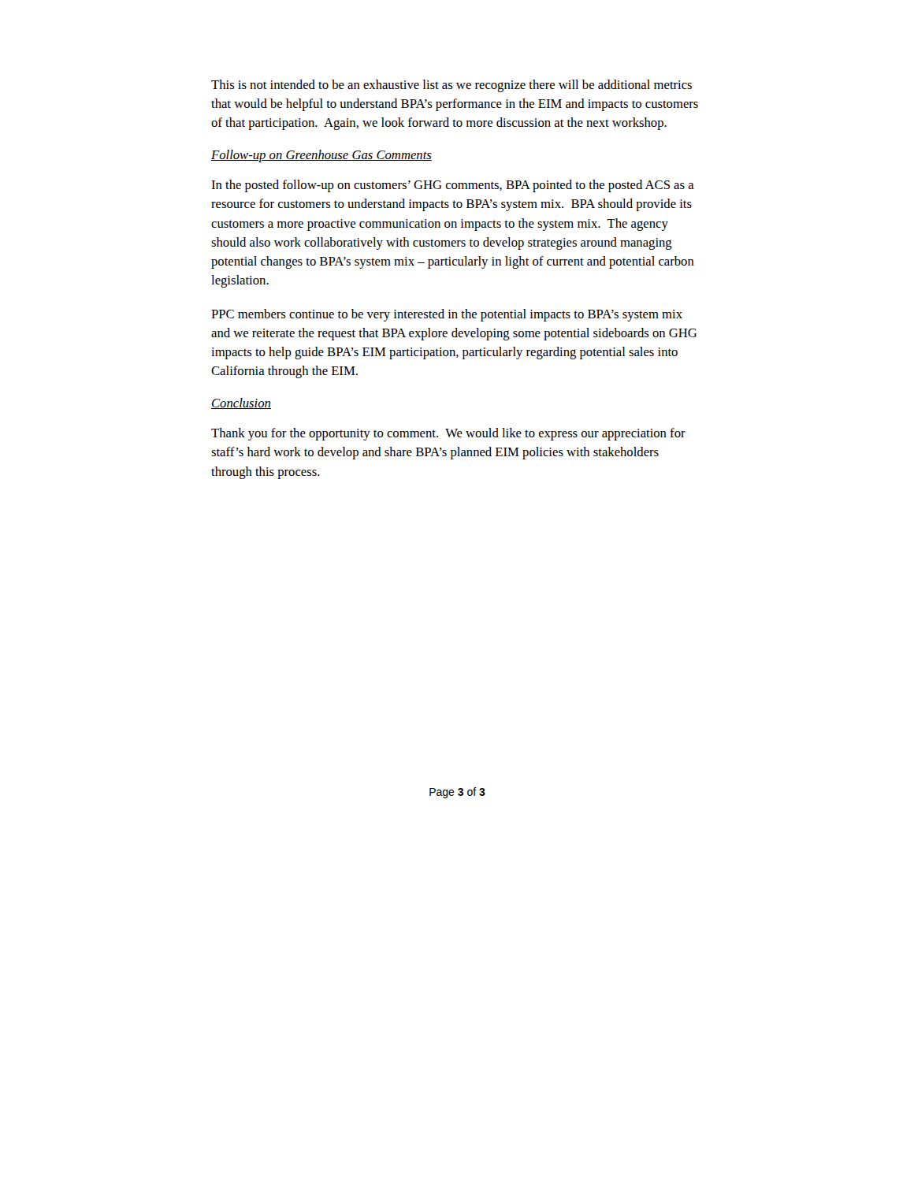This is not intended to be an exhaustive list as we recognize there will be additional metrics that would be helpful to understand BPA’s performance in the EIM and impacts to customers of that participation. Again, we look forward to more discussion at the next workshop.
Follow-up on Greenhouse Gas Comments
In the posted follow-up on customers’ GHG comments, BPA pointed to the posted ACS as a resource for customers to understand impacts to BPA’s system mix. BPA should provide its customers a more proactive communication on impacts to the system mix. The agency should also work collaboratively with customers to develop strategies around managing potential changes to BPA’s system mix – particularly in light of current and potential carbon legislation.
PPC members continue to be very interested in the potential impacts to BPA’s system mix and we reiterate the request that BPA explore developing some potential sideboards on GHG impacts to help guide BPA’s EIM participation, particularly regarding potential sales into California through the EIM.
Conclusion
Thank you for the opportunity to comment. We would like to express our appreciation for staff’s hard work to develop and share BPA’s planned EIM policies with stakeholders through this process.
Page 3 of 3